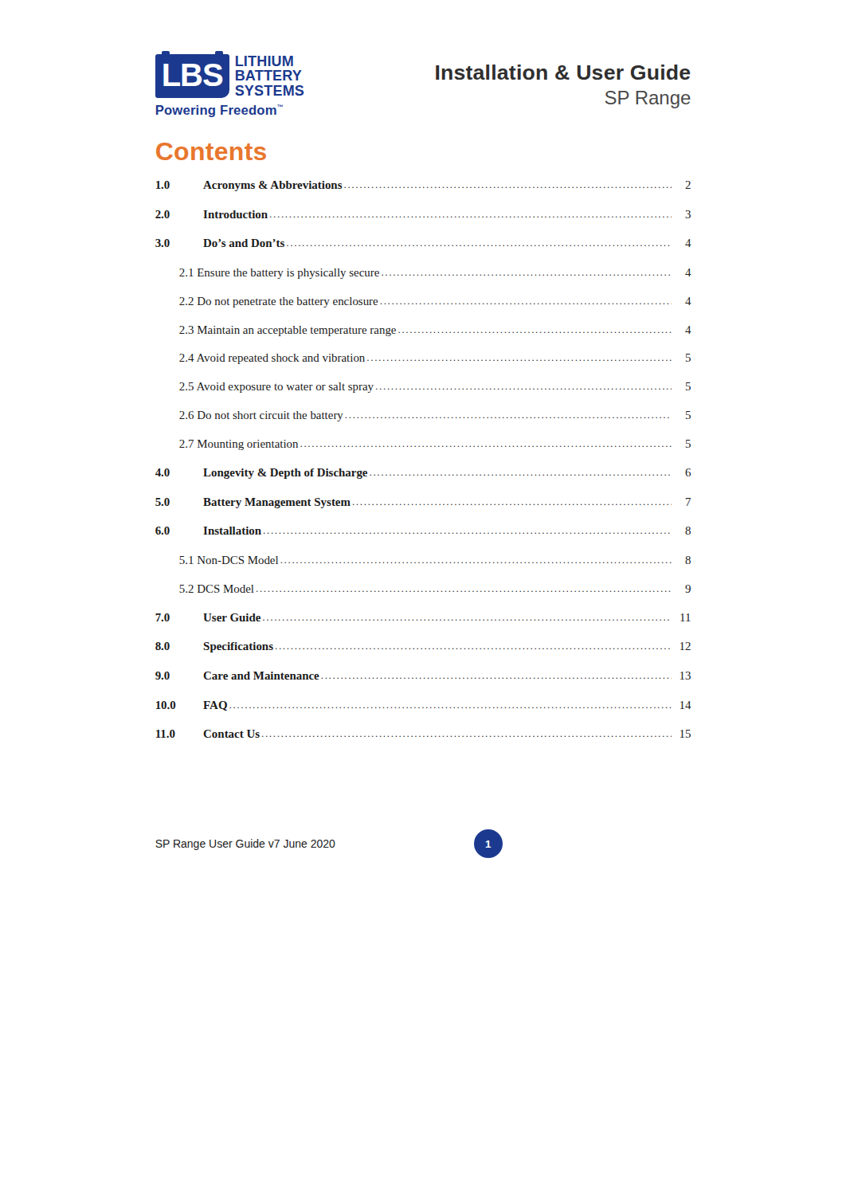LBS
Lithium
Battery
Systems
Powering Freedom™
Installation & User Guide
SP Range
Contents
1.0 Acronyms & Abbreviations .................................................................................................................................. 2
2.0 Introduction ................................................................................................................................................. 3
3.0 Do’s and Don’ts ......................................................................................................................................... 4
2.1 Ensure the battery is physically secure ......................................................................................................... 4
2.2 Do not penetrate the battery enclosure ......................................................................................................... 4
2.3 Maintain an acceptable temperature range ................................................................................................. 4
2.4 Avoid repeated shock and vibration ......................................................................................................... 5
2.5 Avoid exposure to water or salt spray ......................................................................................................... 5
2.6 Do not short circuit the battery ......................................................................................................................... 5
2.7 Mounting orientation ......................................................................................................................................... 5
4.0 Longevity & Depth of Discharge ......................................................................................................... 6
5.0 Battery Management System ......................................................................................................................... 7
6.0 Installation ......................................................................................................................................... 8
5.1 Non-DCS Model ......................................................................................................................................... 8
5.2 DCS Model ......................................................................................................................................... 9
7.0 User Guide ......................................................................................................................................... 11
8.0 Specifications ......................................................................................................................................... 12
9.0 Care and Maintenance ......................................................................................................................... 13
10.0 FAQ ......................................................................................................................................... 14
11.0 Contact Us ......................................................................................................................................... 15
SP Range User Guide v7 June 2020 1